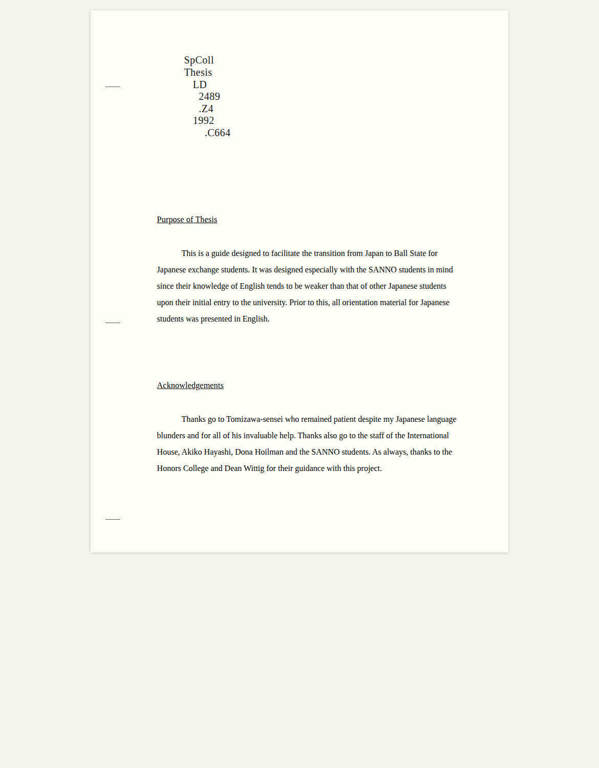SpColl Thesis LD 2489 .Z4 1992 .C664
Purpose of Thesis
This is a guide designed to facilitate the transition from Japan to Ball State for Japanese exchange students. It was designed especially with the SANNO students in mind since their knowledge of English tends to be weaker than that of other Japanese students upon their initial entry to the university. Prior to this, all orientation material for Japanese students was presented in English.
Acknowledgements
Thanks go to Tomizawa-sensei who remained patient despite my Japanese language blunders and for all of his invaluable help. Thanks also go to the staff of the International House, Akiko Hayashi, Dona Hoilman and the SANNO students. As always, thanks to the Honors College and Dean Wittig for their guidance with this project.